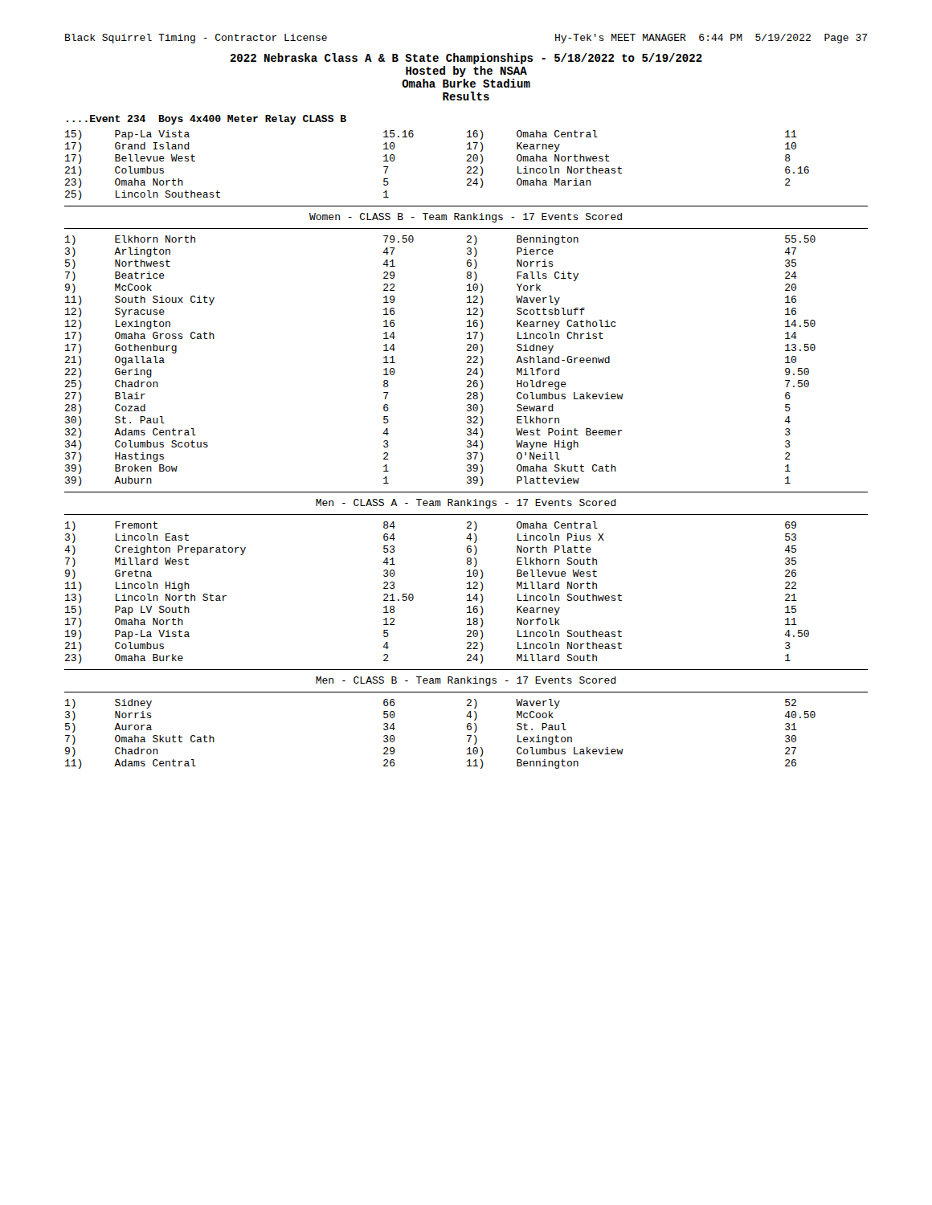Black Squirrel Timing - Contractor License Hy-Tek's MEET MANAGER 6:44 PM 5/19/2022 Page 37
2022 Nebraska Class A & B State Championships - 5/18/2022 to 5/19/2022
Hosted by the NSAA
Omaha Burke Stadium
Results
....Event 234 Boys 4x400 Meter Relay CLASS B
| 15) | Pap-La Vista | 15.16 | 16) | Omaha Central | 11 |
| 17) | Grand Island | 10 | 17) | Kearney | 10 |
| 17) | Bellevue West | 10 | 20) | Omaha Northwest | 8 |
| 21) | Columbus | 7 | 22) | Lincoln Northeast | 6.16 |
| 23) | Omaha North | 5 | 24) | Omaha Marian | 2 |
| 25) | Lincoln Southeast | 1 | | | |
Women - CLASS B - Team Rankings - 17 Events Scored
| 1) | Elkhorn North | 79.50 | 2) | Bennington | 55.50 |
| 3) | Arlington | 47 | 3) | Pierce | 47 |
| 5) | Northwest | 41 | 6) | Norris | 35 |
| 7) | Beatrice | 29 | 8) | Falls City | 24 |
| 9) | McCook | 22 | 10) | York | 20 |
| 11) | South Sioux City | 19 | 12) | Waverly | 16 |
| 12) | Syracuse | 16 | 12) | Scottsbluff | 16 |
| 12) | Lexington | 16 | 16) | Kearney Catholic | 14.50 |
| 17) | Omaha Gross Cath | 14 | 17) | Lincoln Christ | 14 |
| 17) | Gothenburg | 14 | 20) | Sidney | 13.50 |
| 21) | Ogallala | 11 | 22) | Ashland-Greenwd | 10 |
| 22) | Gering | 10 | 24) | Milford | 9.50 |
| 25) | Chadron | 8 | 26) | Holdrege | 7.50 |
| 27) | Blair | 7 | 28) | Columbus Lakeview | 6 |
| 28) | Cozad | 6 | 30) | Seward | 5 |
| 30) | St. Paul | 5 | 32) | Elkhorn | 4 |
| 32) | Adams Central | 4 | 34) | West Point Beemer | 3 |
| 34) | Columbus Scotus | 3 | 34) | Wayne High | 3 |
| 37) | Hastings | 2 | 37) | O'Neill | 2 |
| 39) | Broken Bow | 1 | 39) | Omaha Skutt Cath | 1 |
| 39) | Auburn | 1 | 39) | Platteview | 1 |
Men - CLASS A - Team Rankings - 17 Events Scored
| 1) | Fremont | 84 | 2) | Omaha Central | 69 |
| 3) | Lincoln East | 64 | 4) | Lincoln Pius X | 53 |
| 4) | Creighton Preparatory | 53 | 6) | North Platte | 45 |
| 7) | Millard West | 41 | 8) | Elkhorn South | 35 |
| 9) | Gretna | 30 | 10) | Bellevue West | 26 |
| 11) | Lincoln High | 23 | 12) | Millard North | 22 |
| 13) | Lincoln North Star | 21.50 | 14) | Lincoln Southwest | 21 |
| 15) | Pap LV South | 18 | 16) | Kearney | 15 |
| 17) | Omaha North | 12 | 18) | Norfolk | 11 |
| 19) | Pap-La Vista | 5 | 20) | Lincoln Southeast | 4.50 |
| 21) | Columbus | 4 | 22) | Lincoln Northeast | 3 |
| 23) | Omaha Burke | 2 | 24) | Millard South | 1 |
Men - CLASS B - Team Rankings - 17 Events Scored
| 1) | Sidney | 66 | 2) | Waverly | 52 |
| 3) | Norris | 50 | 4) | McCook | 40.50 |
| 5) | Aurora | 34 | 6) | St. Paul | 31 |
| 7) | Omaha Skutt Cath | 30 | 7) | Lexington | 30 |
| 9) | Chadron | 29 | 10) | Columbus Lakeview | 27 |
| 11) | Adams Central | 26 | 11) | Bennington | 26 |